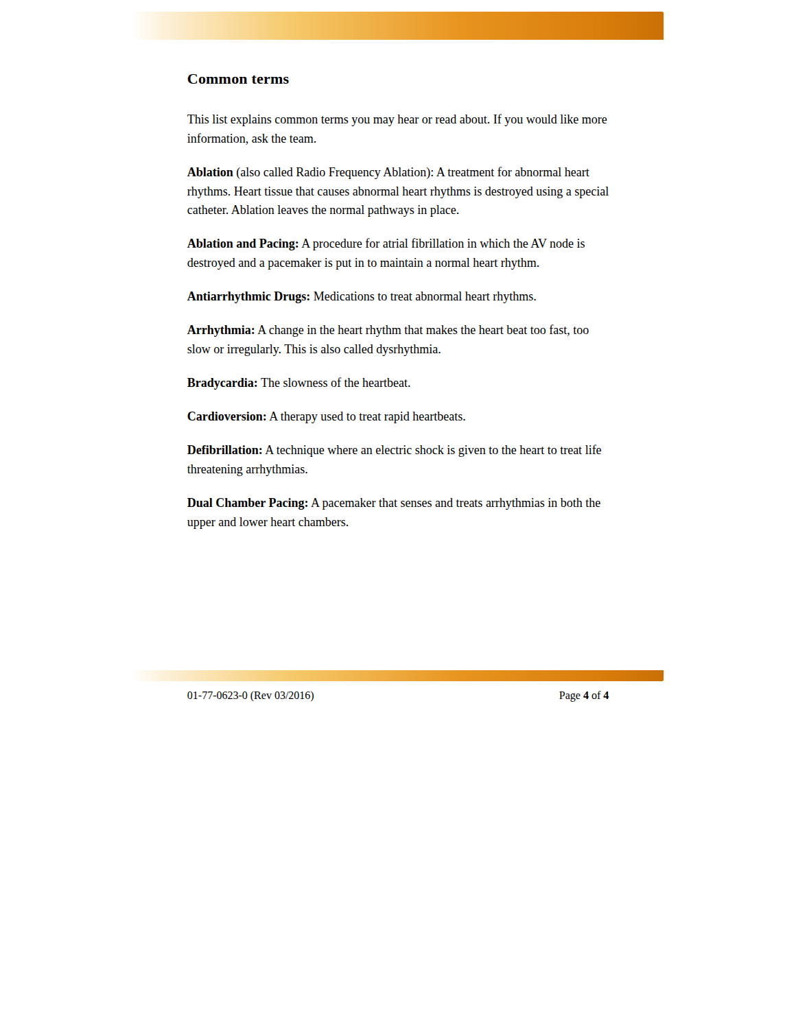Common terms
This list explains common terms you may hear or read about. If you would like more information, ask the team.
Ablation (also called Radio Frequency Ablation): A treatment for abnormal heart rhythms. Heart tissue that causes abnormal heart rhythms is destroyed using a special catheter. Ablation leaves the normal pathways in place.
Ablation and Pacing: A procedure for atrial fibrillation in which the AV node is destroyed and a pacemaker is put in to maintain a normal heart rhythm.
Antiarrhythmic Drugs: Medications to treat abnormal heart rhythms.
Arrhythmia: A change in the heart rhythm that makes the heart beat too fast, too slow or irregularly. This is also called dysrhythmia.
Bradycardia: The slowness of the heartbeat.
Cardioversion: A therapy used to treat rapid heartbeats.
Defibrillation: A technique where an electric shock is given to the heart to treat life threatening arrhythmias.
Dual Chamber Pacing: A pacemaker that senses and treats arrhythmias in both the upper and lower heart chambers.
01-77-0623-0 (Rev 03/2016)
Page 4 of 4